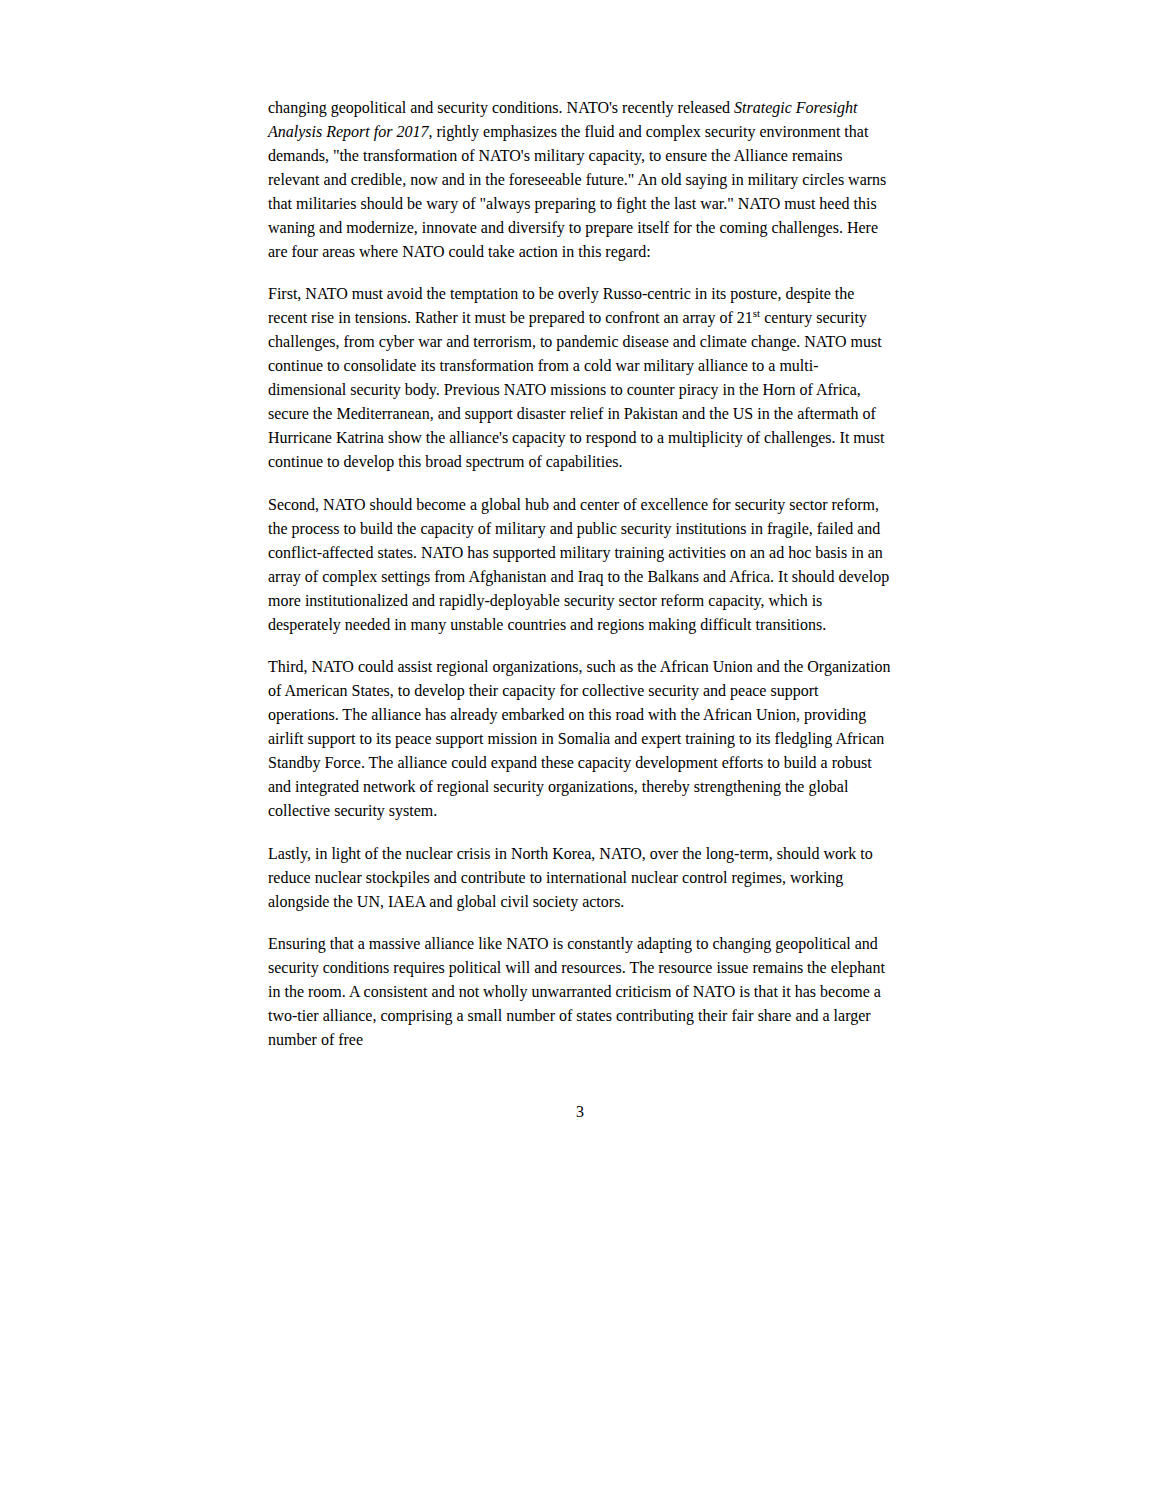changing geopolitical and security conditions. NATO's recently released Strategic Foresight Analysis Report for 2017, rightly emphasizes the fluid and complex security environment that demands, "the transformation of NATO's military capacity, to ensure the Alliance remains relevant and credible, now and in the foreseeable future." An old saying in military circles warns that militaries should be wary of "always preparing to fight the last war." NATO must heed this waning and modernize, innovate and diversify to prepare itself for the coming challenges. Here are four areas where NATO could take action in this regard:
First, NATO must avoid the temptation to be overly Russo-centric in its posture, despite the recent rise in tensions. Rather it must be prepared to confront an array of 21st century security challenges, from cyber war and terrorism, to pandemic disease and climate change. NATO must continue to consolidate its transformation from a cold war military alliance to a multi-dimensional security body. Previous NATO missions to counter piracy in the Horn of Africa, secure the Mediterranean, and support disaster relief in Pakistan and the US in the aftermath of Hurricane Katrina show the alliance's capacity to respond to a multiplicity of challenges. It must continue to develop this broad spectrum of capabilities.
Second, NATO should become a global hub and center of excellence for security sector reform, the process to build the capacity of military and public security institutions in fragile, failed and conflict-affected states. NATO has supported military training activities on an ad hoc basis in an array of complex settings from Afghanistan and Iraq to the Balkans and Africa. It should develop more institutionalized and rapidly-deployable security sector reform capacity, which is desperately needed in many unstable countries and regions making difficult transitions.
Third, NATO could assist regional organizations, such as the African Union and the Organization of American States, to develop their capacity for collective security and peace support operations. The alliance has already embarked on this road with the African Union, providing airlift support to its peace support mission in Somalia and expert training to its fledgling African Standby Force. The alliance could expand these capacity development efforts to build a robust and integrated network of regional security organizations, thereby strengthening the global collective security system.
Lastly, in light of the nuclear crisis in North Korea, NATO, over the long-term, should work to reduce nuclear stockpiles and contribute to international nuclear control regimes, working alongside the UN, IAEA and global civil society actors.
Ensuring that a massive alliance like NATO is constantly adapting to changing geopolitical and security conditions requires political will and resources. The resource issue remains the elephant in the room. A consistent and not wholly unwarranted criticism of NATO is that it has become a two-tier alliance, comprising a small number of states contributing their fair share and a larger number of free
3